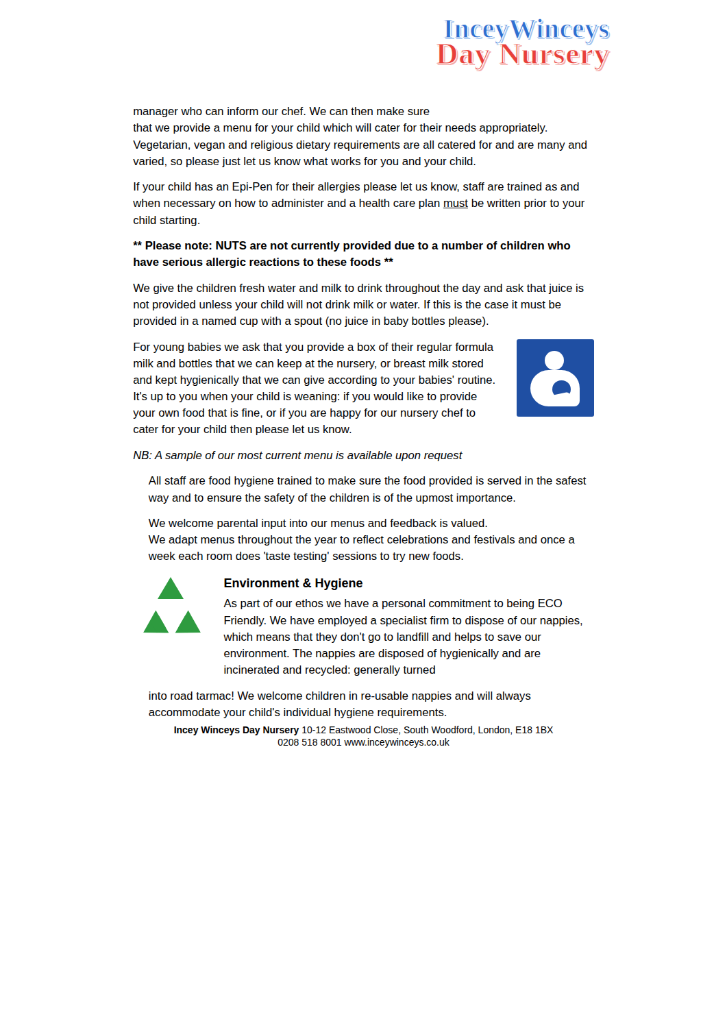InceyWinceys
Day Nursery
manager who can inform our chef. We can then make sure
that we provide a menu for your child which will cater for their needs appropriately. Vegetarian, vegan and religious dietary requirements are all catered for and are many and varied, so please just let us know what works for you and your child.
If your child has an Epi-Pen for their allergies please let us know, staff are trained as and when necessary on how to administer and a health care plan must be written prior to your child starting.
** Please note: NUTS are not currently provided due to a number of children who have serious allergic reactions to these foods **
We give the children fresh water and milk to drink throughout the day and ask that juice is not provided unless your child will not drink milk or water. If this is the case it must be provided in a named cup with a spout (no juice in baby bottles please).
For young babies we ask that you provide a box of their regular formula milk and bottles that we can keep at the nursery, or breast milk stored and kept hygienically that we can give according to your babies' routine. It's up to you when your child is weaning: if you would like to provide your own food that is fine, or if you are happy for our nursery chef to cater for your child then please let us know.
NB: A sample of our most current menu is available upon request
All staff are food hygiene trained to make sure the food provided is served in the safest way and to ensure the safety of the children is of the upmost importance.
We welcome parental input into our menus and feedback is valued.
We adapt menus throughout the year to reflect celebrations and festivals and once a week each room does 'taste testing' sessions to try new foods.
Environment & Hygiene
As part of our ethos we have a personal commitment to being ECO Friendly. We have employed a specialist firm to dispose of our nappies, which means that they don't go to landfill and helps to save our environment. The nappies are disposed of hygienically and are incinerated and recycled: generally turned
into road tarmac! We welcome children in re-usable nappies and will always accommodate your child's individual hygiene requirements.
Incey Winceys Day Nursery 10-12 Eastwood Close, South Woodford, London, E18 1BX
0208 518 8001 www.inceywinceys.co.uk